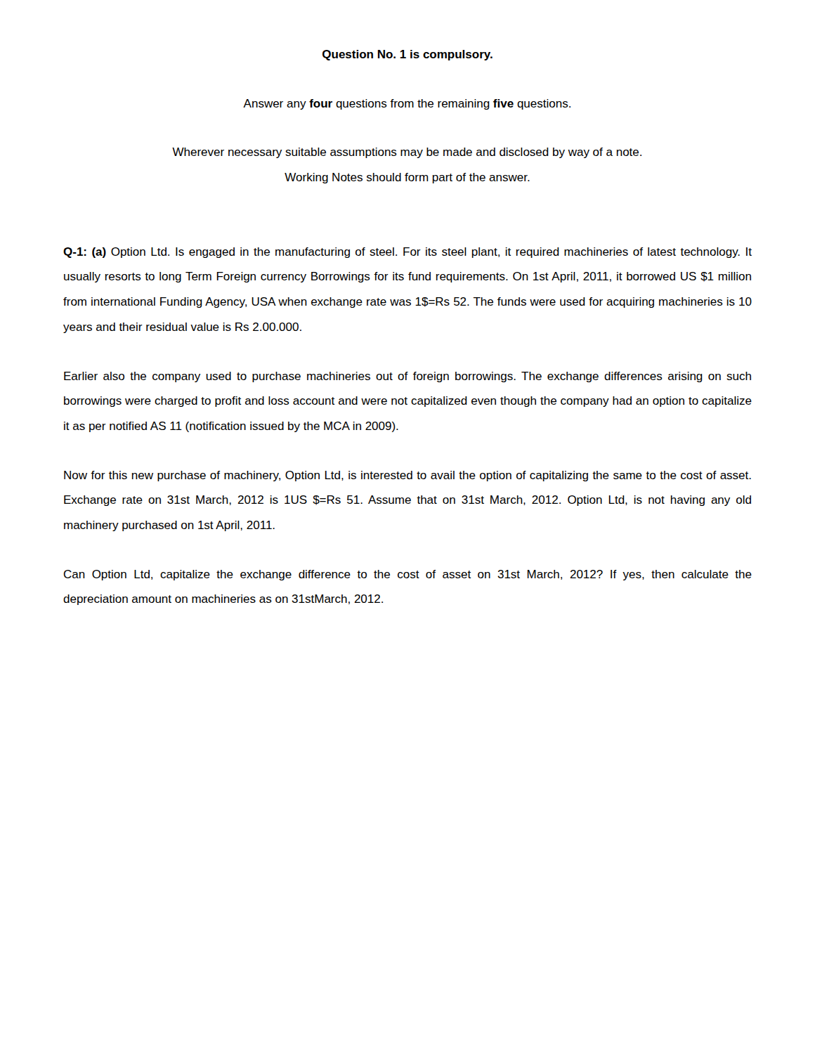Question No. 1 is compulsory.
Answer any four questions from the remaining five questions.
Wherever necessary suitable assumptions may be made and disclosed by way of a note.
Working Notes should form part of the answer.
Q-1: (a) Option Ltd. Is engaged in the manufacturing of steel. For its steel plant, it required machineries of latest technology. It usually resorts to long Term Foreign currency Borrowings for its fund requirements. On 1st April, 2011, it borrowed US $1 million from international Funding Agency, USA when exchange rate was 1$=Rs 52. The funds were used for acquiring machineries is 10 years and their residual value is Rs 2.00.000.
Earlier also the company used to purchase machineries out of foreign borrowings. The exchange differences arising on such borrowings were charged to profit and loss account and were not capitalized even though the company had an option to capitalize it as per notified AS 11 (notification issued by the MCA in 2009).
Now for this new purchase of machinery, Option Ltd, is interested to avail the option of capitalizing the same to the cost of asset. Exchange rate on 31st March, 2012 is 1US $=Rs 51. Assume that on 31st March, 2012. Option Ltd, is not having any old machinery purchased on 1st April, 2011.
Can Option Ltd, capitalize the exchange difference to the cost of asset on 31st March, 2012? If yes, then calculate the depreciation amount on machineries as on 31stMarch, 2012.